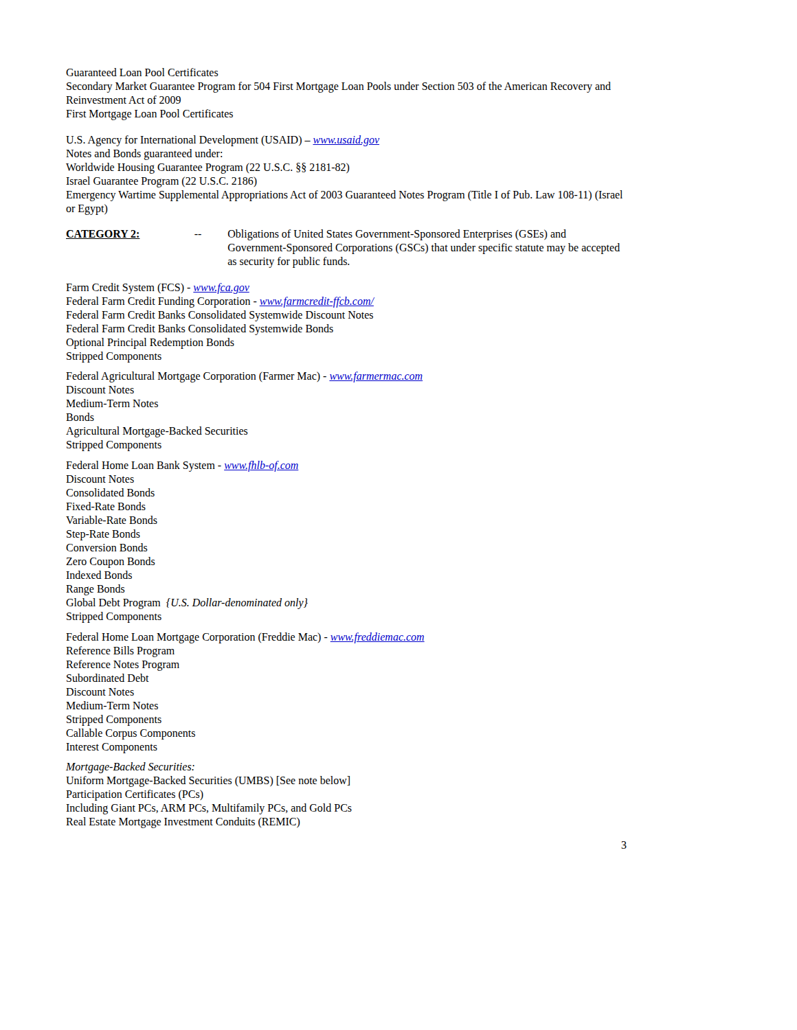Guaranteed Loan Pool Certificates
Secondary Market Guarantee Program for 504 First Mortgage Loan Pools under Section 503 of the American Recovery and Reinvestment Act of 2009
First Mortgage Loan Pool Certificates
U.S. Agency for International Development (USAID) – www.usaid.gov
Notes and Bonds guaranteed under:
Worldwide Housing Guarantee Program (22 U.S.C. §§ 2181-82)
Israel Guarantee Program (22 U.S.C. 2186)
Emergency Wartime Supplemental Appropriations Act of 2003 Guaranteed Notes Program (Title I of Pub. Law 108-11) (Israel or Egypt)
CATEGORY 2:
--
Obligations of United States Government-Sponsored Enterprises (GSEs) and Government-Sponsored Corporations (GSCs) that under specific statute may be accepted as security for public funds.
Farm Credit System (FCS) - www.fca.gov
Federal Farm Credit Funding Corporation - www.farmcredit-ffcb.com/
Federal Farm Credit Banks Consolidated Systemwide Discount Notes
Federal Farm Credit Banks Consolidated Systemwide Bonds
Optional Principal Redemption Bonds
Stripped Components
Federal Agricultural Mortgage Corporation (Farmer Mac) - www.farmermac.com
Discount Notes
Medium-Term Notes
Bonds
Agricultural Mortgage-Backed Securities
Stripped Components
Federal Home Loan Bank System - www.fhlb-of.com
Discount Notes
Consolidated Bonds
Fixed-Rate Bonds
Variable-Rate Bonds
Step-Rate Bonds
Conversion Bonds
Zero Coupon Bonds
Indexed Bonds
Range Bonds
Global Debt Program {U.S. Dollar-denominated only}
Stripped Components
Federal Home Loan Mortgage Corporation (Freddie Mac) - www.freddiemac.com
Reference Bills Program
Reference Notes Program
Subordinated Debt
Discount Notes
Medium-Term Notes
Stripped Components
Callable Corpus Components
Interest Components
Mortgage-Backed Securities:
Uniform Mortgage-Backed Securities (UMBS) [See note below]
Participation Certificates (PCs)
Including Giant PCs, ARM PCs, Multifamily PCs, and Gold PCs
Real Estate Mortgage Investment Conduits (REMIC)
3